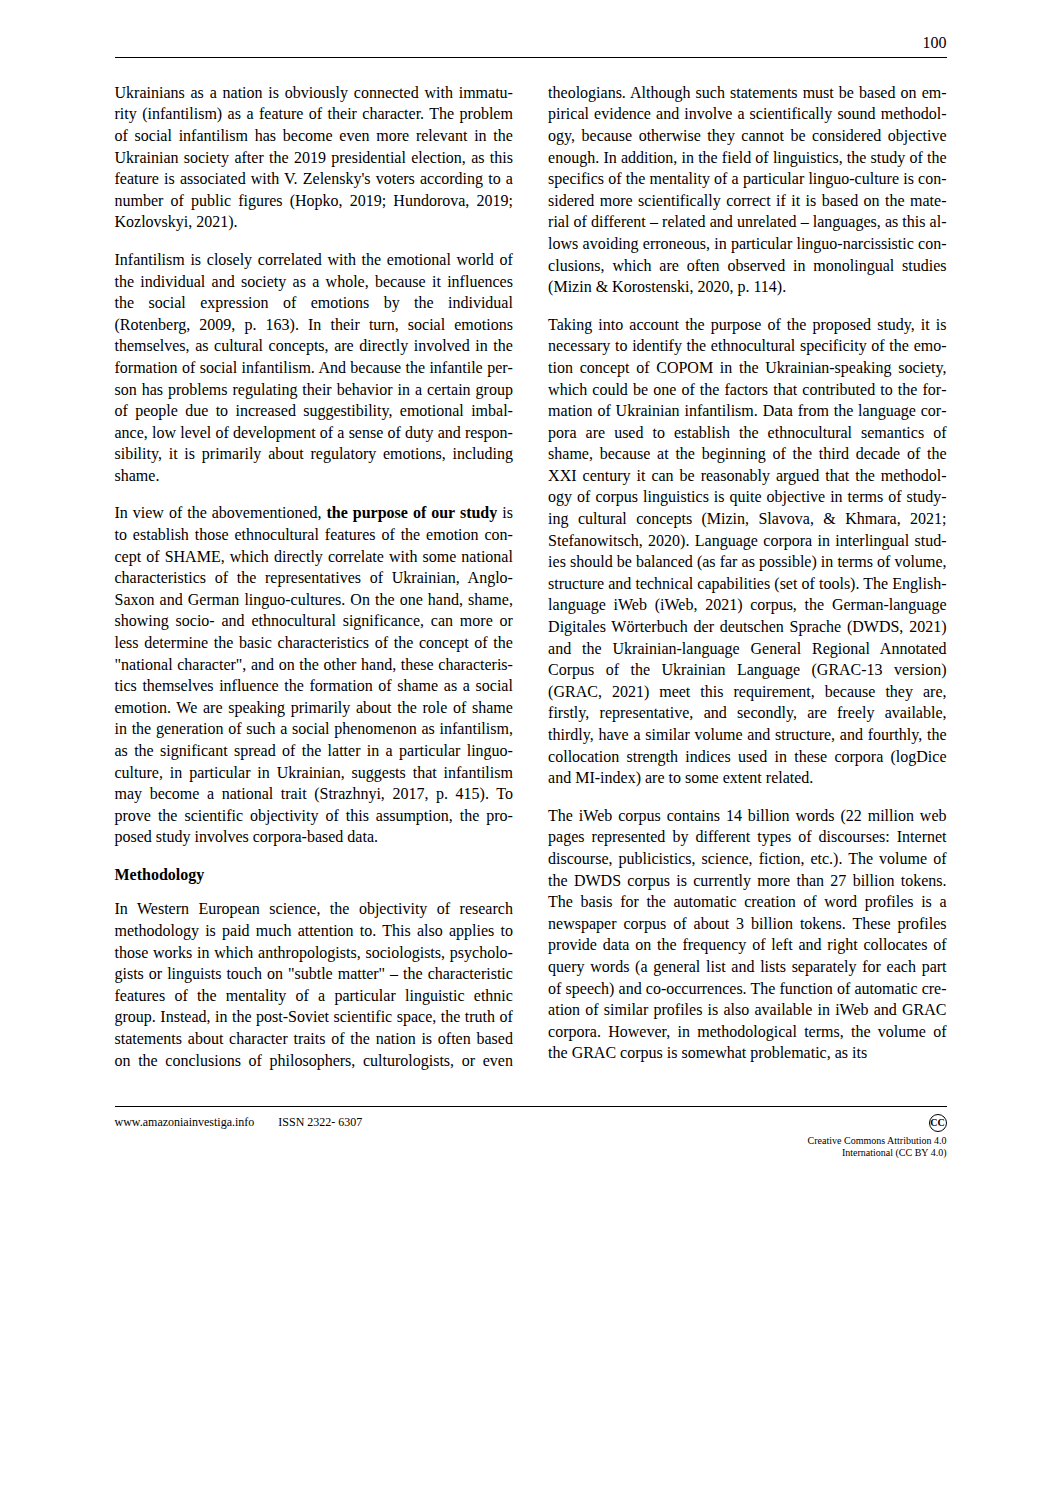100
Ukrainians as a nation is obviously connected with immaturity (infantilism) as a feature of their character. The problem of social infantilism has become even more relevant in the Ukrainian society after the 2019 presidential election, as this feature is associated with V. Zelensky's voters according to a number of public figures (Hopko, 2019; Hundorova, 2019; Kozlovskyi, 2021).
Infantilism is closely correlated with the emotional world of the individual and society as a whole, because it influences the social expression of emotions by the individual (Rotenberg, 2009, p. 163). In their turn, social emotions themselves, as cultural concepts, are directly involved in the formation of social infantilism. And because the infantile person has problems regulating their behavior in a certain group of people due to increased suggestibility, emotional imbalance, low level of development of a sense of duty and responsibility, it is primarily about regulatory emotions, including shame.
In view of the abovementioned, the purpose of our study is to establish those ethnocultural features of the emotion concept of SHAME, which directly correlate with some national characteristics of the representatives of Ukrainian, Anglo-Saxon and German linguo-cultures. On the one hand, shame, showing socio- and ethnocultural significance, can more or less determine the basic characteristics of the concept of the "national character", and on the other hand, these characteristics themselves influence the formation of shame as a social emotion. We are speaking primarily about the role of shame in the generation of such a social phenomenon as infantilism, as the significant spread of the latter in a particular linguo-culture, in particular in Ukrainian, suggests that infantilism may become a national trait (Strazhnyi, 2017, p. 415). To prove the scientific objectivity of this assumption, the proposed study involves corpora-based data.
Methodology
In Western European science, the objectivity of research methodology is paid much attention to. This also applies to those works in which anthropologists, sociologists, psychologists or linguists touch on "subtle matter" – the characteristic features of the mentality of a particular linguistic ethnic group. Instead, in the post-Soviet scientific space, the truth of statements about character traits of the nation is often based on the conclusions of philosophers, culturologists, or even theologians. Although such statements must be based on empirical evidence and involve a scientifically sound methodology, because otherwise they cannot be considered objective enough. In addition, in the field of linguistics, the study of the specifics of the mentality of a particular linguo-culture is considered more scientifically correct if it is based on the material of different – related and unrelated – languages, as this allows avoiding erroneous, in particular linguo-narcissistic conclusions, which are often observed in monolingual studies (Mizin & Korostenski, 2020, p. 114).
Taking into account the purpose of the proposed study, it is necessary to identify the ethnocultural specificity of the emotion concept of COPOM in the Ukrainian-speaking society, which could be one of the factors that contributed to the formation of Ukrainian infantilism. Data from the language corpora are used to establish the ethnocultural semantics of shame, because at the beginning of the third decade of the XXI century it can be reasonably argued that the methodology of corpus linguistics is quite objective in terms of studying cultural concepts (Mizin, Slavova, & Khmara, 2021; Stefanowitsch, 2020). Language corpora in interlingual studies should be balanced (as far as possible) in terms of volume, structure and technical capabilities (set of tools). The English-language iWeb (iWeb, 2021) corpus, the German-language Digitales Wörterbuch der deutschen Sprache (DWDS, 2021) and the Ukrainian-language General Regional Annotated Corpus of the Ukrainian Language (GRAC-13 version) (GRAC, 2021) meet this requirement, because they are, firstly, representative, and secondly, are freely available, thirdly, have a similar volume and structure, and fourthly, the collocation strength indices used in these corpora (logDice and MI-index) are to some extent related.
The iWeb corpus contains 14 billion words (22 million web pages represented by different types of discourses: Internet discourse, publicistics, science, fiction, etc.). The volume of the DWDS corpus is currently more than 27 billion tokens. The basis for the automatic creation of word profiles is a newspaper corpus of about 3 billion tokens. These profiles provide data on the frequency of left and right collocates of query words (a general list and lists separately for each part of speech) and co-occurrences. The function of automatic creation of similar profiles is also available in iWeb and GRAC corpora. However, in methodological terms, the volume of the GRAC corpus is somewhat problematic, as its
www.amazoniainvestiga.info ISSN 2322- 6307
CC
Creative Commons Attribution 4.0
International (CC BY 4.0)